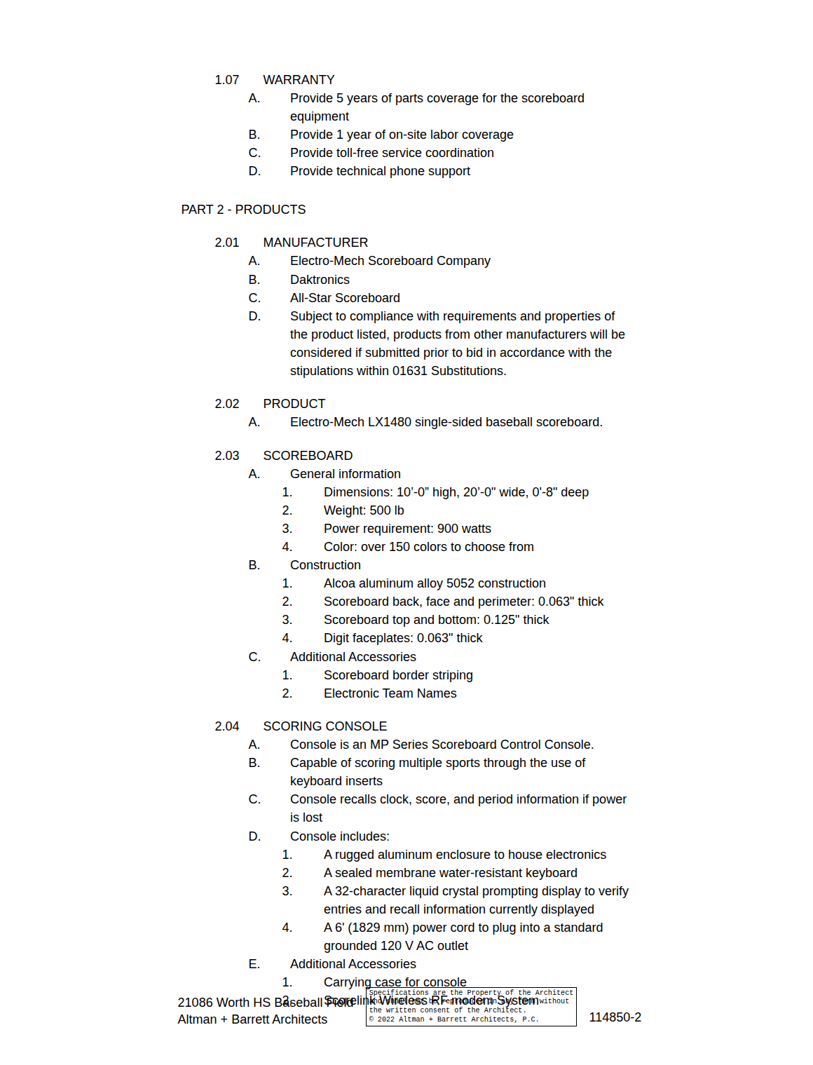1.07
WARRANTY
A.
Provide 5 years of parts coverage for the scoreboard equipment
B.
Provide 1 year of on-site labor coverage
C.
Provide toll-free service coordination
D.
Provide technical phone support
PART 2 - PRODUCTS
2.01
MANUFACTURER
A.
Electro-Mech Scoreboard Company
B.
Daktronics
C.
All-Star Scoreboard
D.
Subject to compliance with requirements and properties of the product listed, products from other manufacturers will be considered if submitted prior to bid in accordance with the stipulations within 01631 Substitutions.
2.02
PRODUCT
A.
Electro-Mech LX1480 single-sided baseball scoreboard.
2.03
SCOREBOARD
A.
General information
1.
Dimensions: 10’-0” high, 20’-0" wide, 0'-8" deep
2.
Weight: 500 lb
3.
Power requirement: 900 watts
4.
Color: over 150 colors to choose from
B.
Construction
1.
Alcoa aluminum alloy 5052 construction
2.
Scoreboard back, face and perimeter: 0.063" thick
3.
Scoreboard top and bottom: 0.125" thick
4.
Digit faceplates: 0.063" thick
C.
Additional Accessories
1.
Scoreboard border striping
2.
Electronic Team Names
2.04
SCORING CONSOLE
A.
Console is an MP Series Scoreboard Control Console.
B.
Capable of scoring multiple sports through the use of keyboard inserts
C.
Console recalls clock, score, and period information if power is lost
D.
Console includes:
1.
A rugged aluminum enclosure to house electronics
2.
A sealed membrane water-resistant keyboard
3.
A 32-character liquid crystal prompting display to verify entries and recall information currently displayed
4.
A 6' (1829 mm) power cord to plug into a standard grounded 120 V AC outlet
E.
Additional Accessories
1.
Carrying case for console
2.
Scorelink Wireless RF modem System
21086 Worth HS Baseball Field
Altman + Barrett Architects
Specifications are the Property of the Architect
and shall not be reproduced in any form without
the written consent of the Architect.
© 2022 Altman + Barrett Architects, P.C.
114850-2